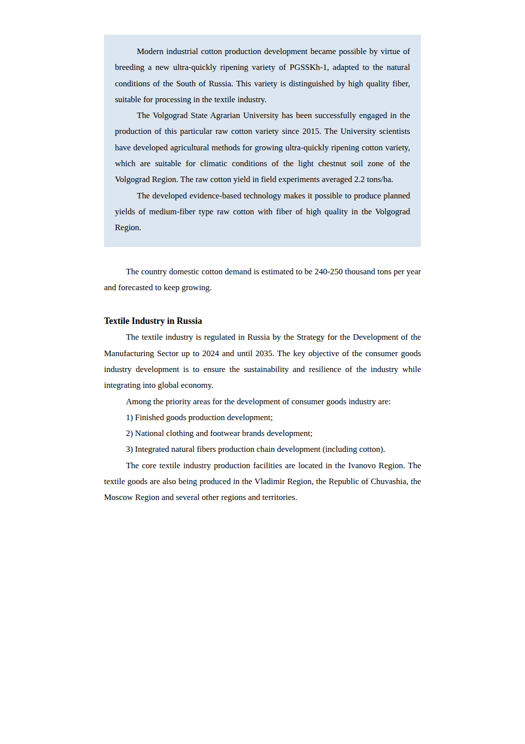Modern industrial cotton production development became possible by virtue of breeding a new ultra-quickly ripening variety of PGSSKh-1, adapted to the natural conditions of the South of Russia. This variety is distinguished by high quality fiber, suitable for processing in the textile industry.
The Volgograd State Agrarian University has been successfully engaged in the production of this particular raw cotton variety since 2015. The University scientists have developed agricultural methods for growing ultra-quickly ripening cotton variety, which are suitable for climatic conditions of the light chestnut soil zone of the Volgograd Region. The raw cotton yield in field experiments averaged 2.2 tons/ha.
The developed evidence-based technology makes it possible to produce planned yields of medium-fiber type raw cotton with fiber of high quality in the Volgograd Region.
The country domestic cotton demand is estimated to be 240-250 thousand tons per year and forecasted to keep growing.
Textile Industry in Russia
The textile industry is regulated in Russia by the Strategy for the Development of the Manufacturing Sector up to 2024 and until 2035. The key objective of the consumer goods industry development is to ensure the sustainability and resilience of the industry while integrating into global economy.
Among the priority areas for the development of consumer goods industry are:
1) Finished goods production development;
2) National clothing and footwear brands development;
3) Integrated natural fibers production chain development (including cotton).
The core textile industry production facilities are located in the Ivanovo Region. The textile goods are also being produced in the Vladimir Region, the Republic of Chuvashia, the Moscow Region and several other regions and territories.